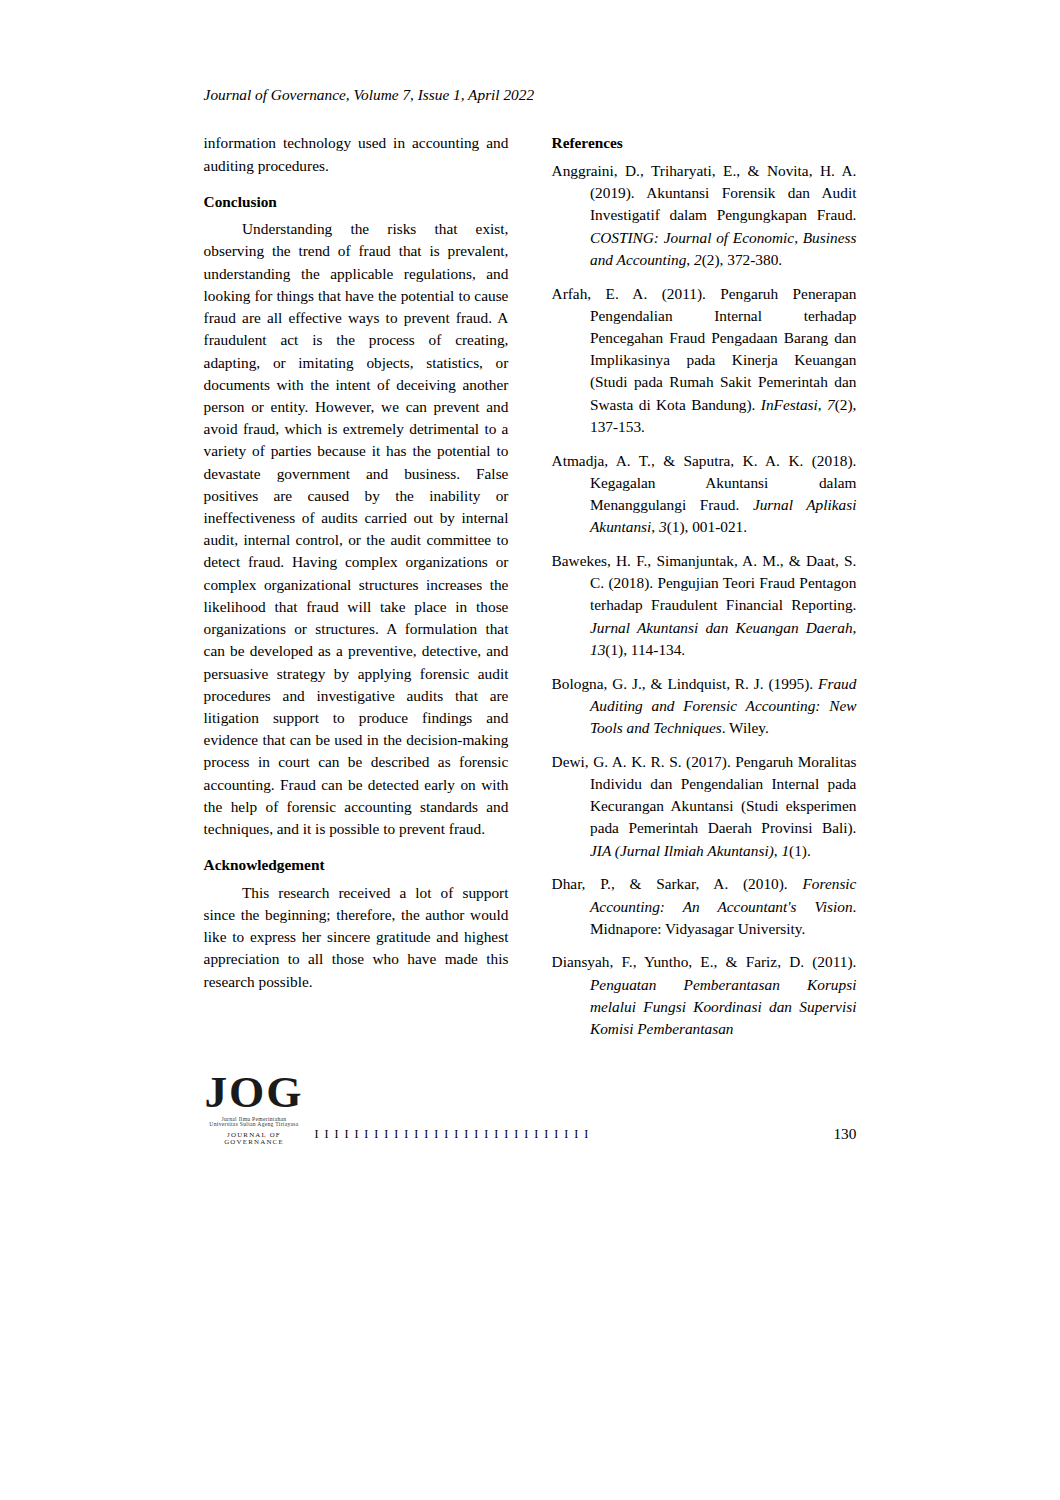Journal of Governance, Volume 7, Issue 1, April 2022
information technology used in accounting and auditing procedures.
Conclusion
Understanding the risks that exist, observing the trend of fraud that is prevalent, understanding the applicable regulations, and looking for things that have the potential to cause fraud are all effective ways to prevent fraud. A fraudulent act is the process of creating, adapting, or imitating objects, statistics, or documents with the intent of deceiving another person or entity. However, we can prevent and avoid fraud, which is extremely detrimental to a variety of parties because it has the potential to devastate government and business. False positives are caused by the inability or ineffectiveness of audits carried out by internal audit, internal control, or the audit committee to detect fraud. Having complex organizations or complex organizational structures increases the likelihood that fraud will take place in those organizations or structures. A formulation that can be developed as a preventive, detective, and persuasive strategy by applying forensic audit procedures and investigative audits that are litigation support to produce findings and evidence that can be used in the decision-making process in court can be described as forensic accounting. Fraud can be detected early on with the help of forensic accounting standards and techniques, and it is possible to prevent fraud.
Acknowledgement
This research received a lot of support since the beginning; therefore, the author would like to express her sincere gratitude and highest appreciation to all those who have made this research possible.
References
Anggraini, D., Triharyati, E., & Novita, H. A. (2019). Akuntansi Forensik dan Audit Investigatif dalam Pengungkapan Fraud. COSTING: Journal of Economic, Business and Accounting, 2(2), 372-380.
Arfah, E. A. (2011). Pengaruh Penerapan Pengendalian Internal terhadap Pencegahan Fraud Pengadaan Barang dan Implikasinya pada Kinerja Keuangan (Studi pada Rumah Sakit Pemerintah dan Swasta di Kota Bandung). InFestasi, 7(2), 137-153.
Atmadja, A. T., & Saputra, K. A. K. (2018). Kegagalan Akuntansi dalam Menanggulangi Fraud. Jurnal Aplikasi Akuntansi, 3(1), 001-021.
Bawekes, H. F., Simanjuntak, A. M., & Daat, S. C. (2018). Pengujian Teori Fraud Pentagon terhadap Fraudulent Financial Reporting. Jurnal Akuntansi dan Keuangan Daerah, 13(1), 114-134.
Bologna, G. J., & Lindquist, R. J. (1995). Fraud Auditing and Forensic Accounting: New Tools and Techniques. Wiley.
Dewi, G. A. K. R. S. (2017). Pengaruh Moralitas Individu dan Pengendalian Internal pada Kecurangan Akuntansi (Studi eksperimen pada Pemerintah Daerah Provinsi Bali). JIA (Jurnal Ilmiah Akuntansi), 1(1).
Dhar, P., & Sarkar, A. (2010). Forensic Accounting: An Accountant's Vision. Midnapore: Vidyasagar University.
Diansyah, F., Yuntho, E., & Fariz, D. (2011). Penguatan Pemberantasan Korupsi melalui Fungsi Koordinasi dan Supervisi Komisi Pemberantasan
JOG
Jurnal Ilmu Pemerintahan
Universitas Sultan Ageng Tirtayasa
JOURNAL OF GOVERNANCE
I I I I I I I I I I I I I I I I I I I I I I I I I I I I
130